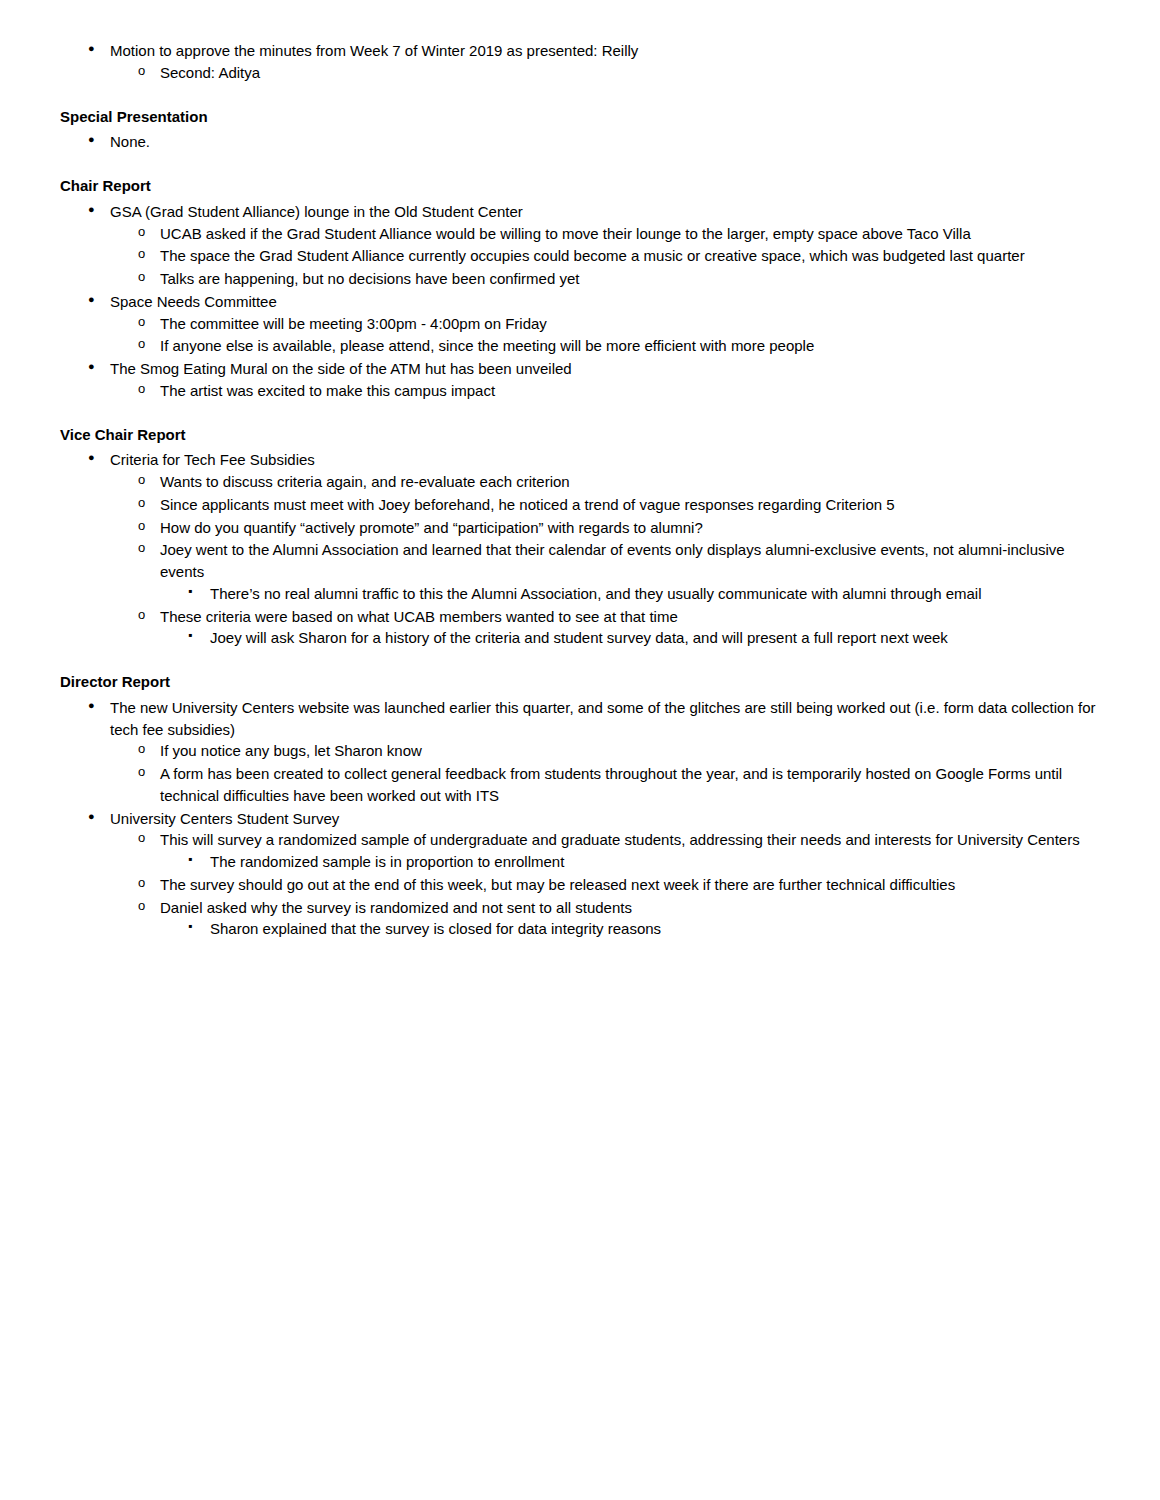Motion to approve the minutes from Week 7 of Winter 2019 as presented: Reilly
Second: Aditya
Special Presentation
None.
Chair Report
GSA (Grad Student Alliance) lounge in the Old Student Center
UCAB asked if the Grad Student Alliance would be willing to move their lounge to the larger, empty space above Taco Villa
The space the Grad Student Alliance currently occupies could become a music or creative space, which was budgeted last quarter
Talks are happening, but no decisions have been confirmed yet
Space Needs Committee
The committee will be meeting 3:00pm - 4:00pm on Friday
If anyone else is available, please attend, since the meeting will be more efficient with more people
The Smog Eating Mural on the side of the ATM hut has been unveiled
The artist was excited to make this campus impact
Vice Chair Report
Criteria for Tech Fee Subsidies
Wants to discuss criteria again, and re-evaluate each criterion
Since applicants must meet with Joey beforehand, he noticed a trend of vague responses regarding Criterion 5
How do you quantify “actively promote” and “participation” with regards to alumni?
Joey went to the Alumni Association and learned that their calendar of events only displays alumni-exclusive events, not alumni-inclusive events
There’s no real alumni traffic to this the Alumni Association, and they usually communicate with alumni through email
These criteria were based on what UCAB members wanted to see at that time
Joey will ask Sharon for a history of the criteria and student survey data, and will present a full report next week
Director Report
The new University Centers website was launched earlier this quarter, and some of the glitches are still being worked out (i.e. form data collection for tech fee subsidies)
If you notice any bugs, let Sharon know
A form has been created to collect general feedback from students throughout the year, and is temporarily hosted on Google Forms until technical difficulties have been worked out with ITS
University Centers Student Survey
This will survey a randomized sample of undergraduate and graduate students, addressing their needs and interests for University Centers
The randomized sample is in proportion to enrollment
The survey should go out at the end of this week, but may be released next week if there are further technical difficulties
Daniel asked why the survey is randomized and not sent to all students
Sharon explained that the survey is closed for data integrity reasons